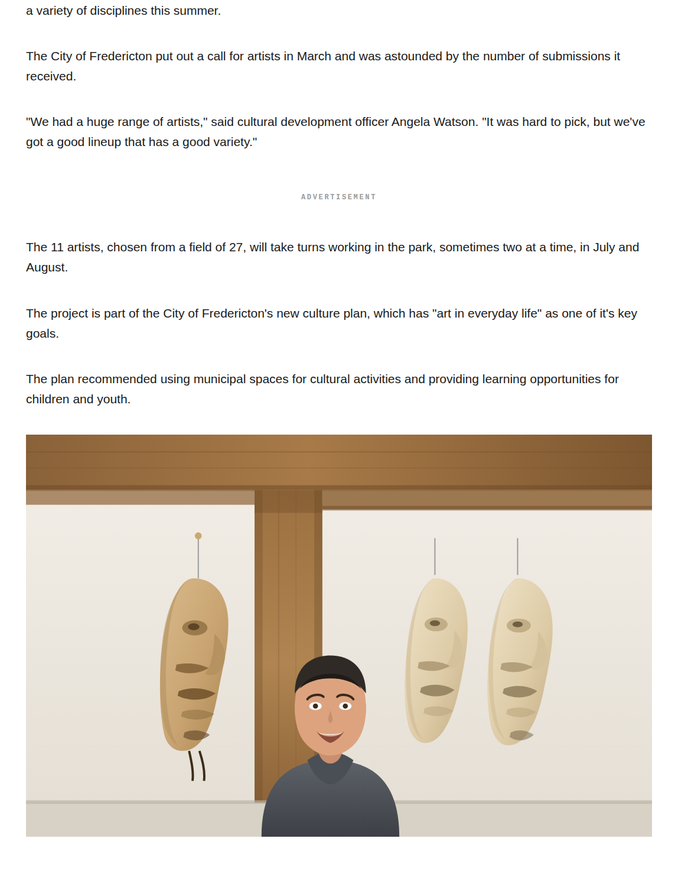a variety of disciplines this summer.
The City of Fredericton put out a call for artists in March and was astounded by the number of submissions it received.
"We had a huge range of artists," said cultural development officer Angela Watson. "It was hard to pick, but we've got a good lineup that has a good variety."
Advertisement
The 11 artists, chosen from a field of 27, will take turns working in the park, sometimes two at a time, in July and August.
The project is part of the City of Fredericton's new culture plan, which has "art in everyday life" as one of it's key goals.
The plan recommended using municipal spaces for cultural activities and providing learning opportunities for children and youth.